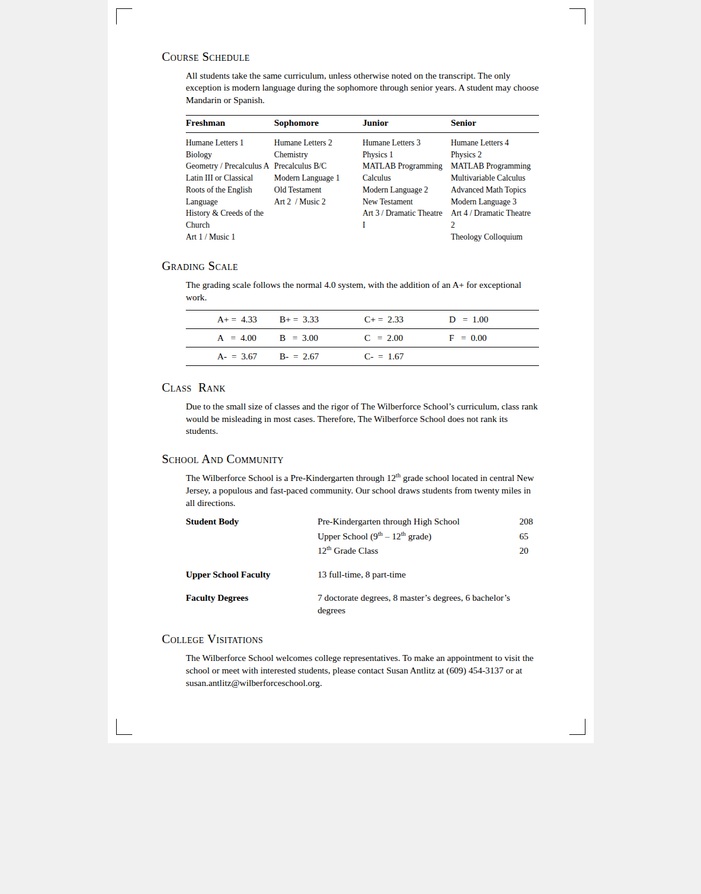Course Schedule
All students take the same curriculum, unless otherwise noted on the transcript. The only exception is modern language during the sophomore through senior years. A student may choose Mandarin or Spanish.
| Freshman | Sophomore | Junior | Senior |
| --- | --- | --- | --- |
| Humane Letters 1 Biology Geometry / Precalculus A Latin III or Classical Roots of the English Language History & Creeds of the Church Art 1 / Music 1 | Humane Letters 2 Chemistry Precalculus B/C Modern Language 1 Old Testament Art 2 / Music 2 | Humane Letters 3 Physics 1 MATLAB Programming Calculus Modern Language 2 New Testament Art 3 / Dramatic Theatre I | Humane Letters 4 Physics 2 MATLAB Programming Multivariable Calculus Advanced Math Topics Modern Language 3 Art 4 / Dramatic Theatre 2 Theology Colloquium |
Grading Scale
The grading scale follows the normal 4.0 system, with the addition of an A+ for exceptional work.
| A+ = 4.33 | B+ = 3.33 | C+ = 2.33 | D = 1.00 |
| A = 4.00 | B = 3.00 | C = 2.00 | F = 0.00 |
| A- = 3.67 | B- = 2.67 | C- = 1.67 | |
Class Rank
Due to the small size of classes and the rigor of The Wilberforce School’s curriculum, class rank would be misleading in most cases. Therefore, The Wilberforce School does not rank its students.
School and Community
The Wilberforce School is a Pre-Kindergarten through 12th grade school located in central New Jersey, a populous and fast-paced community. Our school draws students from twenty miles in all directions.
| Student Body | Pre-Kindergarten through High School | 208 |
| | Upper School (9 th – 12 th grade) | 65 |
| | 12 th Grade Class | 20 |
| Upper School Faculty | 13 full-time, 8 part-time |
| Faculty Degrees | 7 doctorate degrees, 8 master’s degrees, 6 bachelor’s degrees |
College Visitations
The Wilberforce School welcomes college representatives. To make an appointment to visit the school or meet with interested students, please contact Susan Antlitz at (609) 454-3137 or at susan.antlitz@wilberforceschool.org.